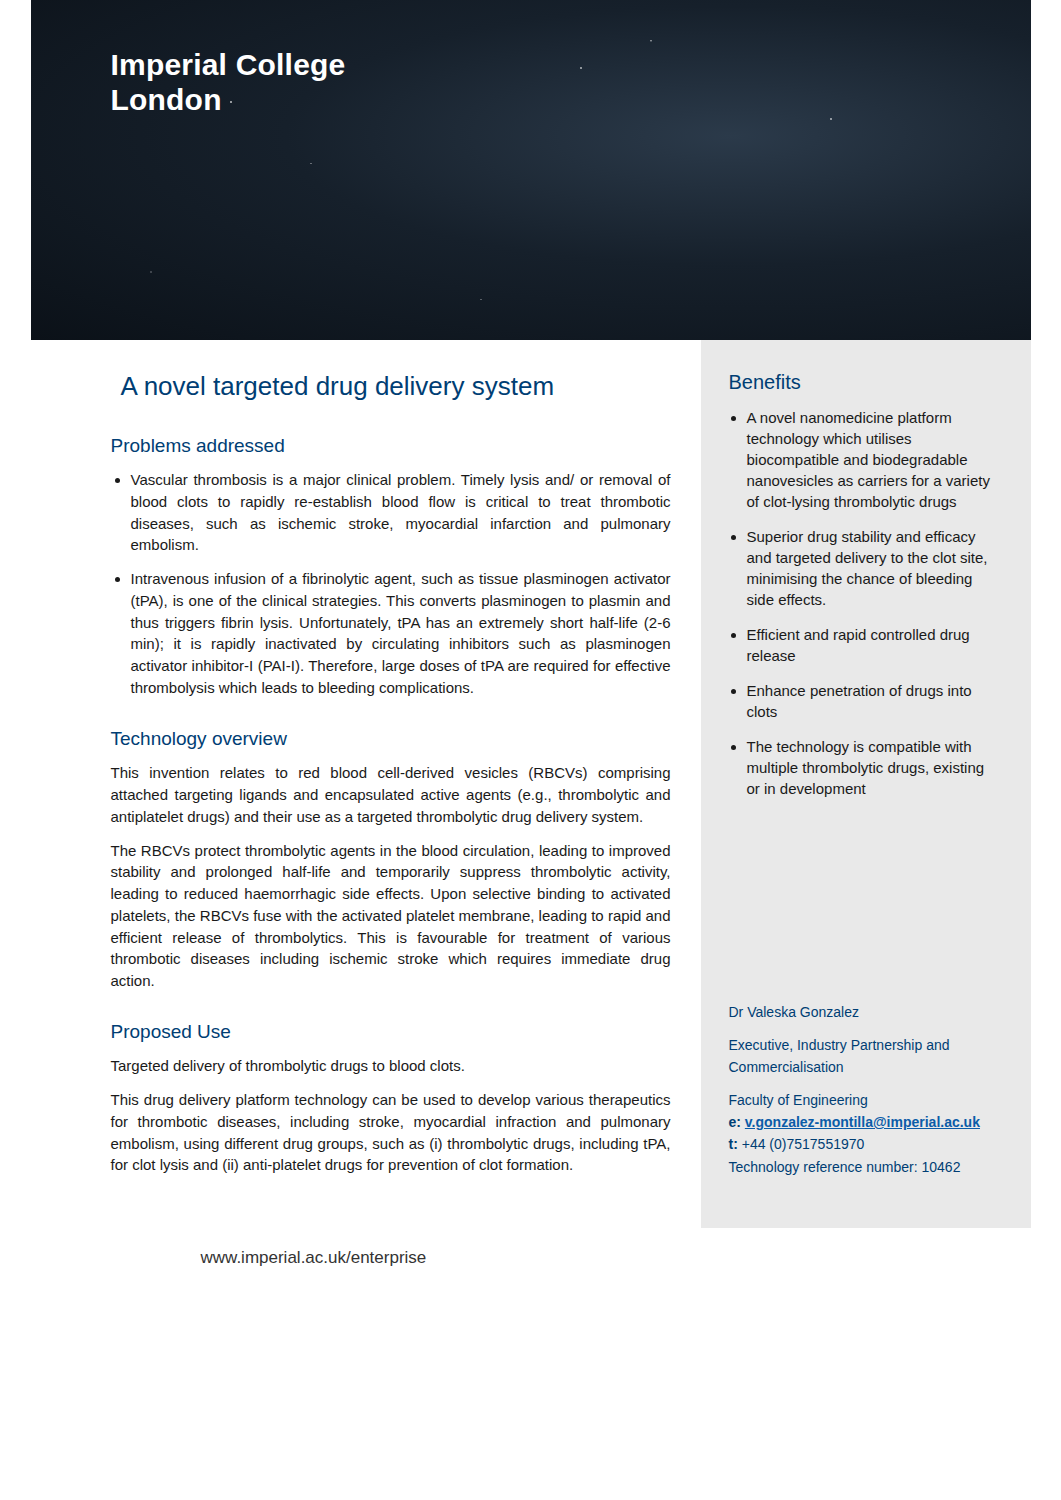Imperial College
London
A novel targeted drug delivery system
Problems addressed
Vascular thrombosis is a major clinical problem. Timely lysis and/ or removal of blood clots to rapidly re-establish blood flow is critical to treat thrombotic diseases, such as ischemic stroke, myocardial infarction and pulmonary embolism.
Intravenous infusion of a fibrinolytic agent, such as tissue plasminogen activator (tPA), is one of the clinical strategies. This converts plasminogen to plasmin and thus triggers fibrin lysis. Unfortunately, tPA has an extremely short half-life (2-6 min); it is rapidly inactivated by circulating inhibitors such as plasminogen activator inhibitor-I (PAI-I). Therefore, large doses of tPA are required for effective thrombolysis which leads to bleeding complications.
Technology overview
This invention relates to red blood cell-derived vesicles (RBCVs) comprising attached targeting ligands and encapsulated active agents (e.g., thrombolytic and antiplatelet drugs) and their use as a targeted thrombolytic drug delivery system.
The RBCVs protect thrombolytic agents in the blood circulation, leading to improved stability and prolonged half-life and temporarily suppress thrombolytic activity, leading to reduced haemorrhagic side effects. Upon selective binding to activated platelets, the RBCVs fuse with the activated platelet membrane, leading to rapid and efficient release of thrombolytics. This is favourable for treatment of various thrombotic diseases including ischemic stroke which requires immediate drug action.
Proposed Use
Targeted delivery of thrombolytic drugs to blood clots.
This drug delivery platform technology can be used to develop various therapeutics for thrombotic diseases, including stroke, myocardial infraction and pulmonary embolism, using different drug groups, such as (i) thrombolytic drugs, including tPA, for clot lysis and (ii) anti-platelet drugs for prevention of clot formation.
Benefits
A novel nanomedicine platform technology which utilises biocompatible and biodegradable nanovesicles as carriers for a variety of clot-lysing thrombolytic drugs
Superior drug stability and efficacy and targeted delivery to the clot site, minimising the chance of bleeding side effects.
Efficient and rapid controlled drug release
Enhance penetration of drugs into clots
The technology is compatible with multiple thrombolytic drugs, existing or in development
Dr Valeska Gonzalez
Executive, Industry Partnership and Commercialisation
Faculty of Engineering
e: v.gonzalez-montilla@imperial.ac.uk
t: +44 (0)7517551970
Technology reference number: 10462
www.imperial.ac.uk/enterprise